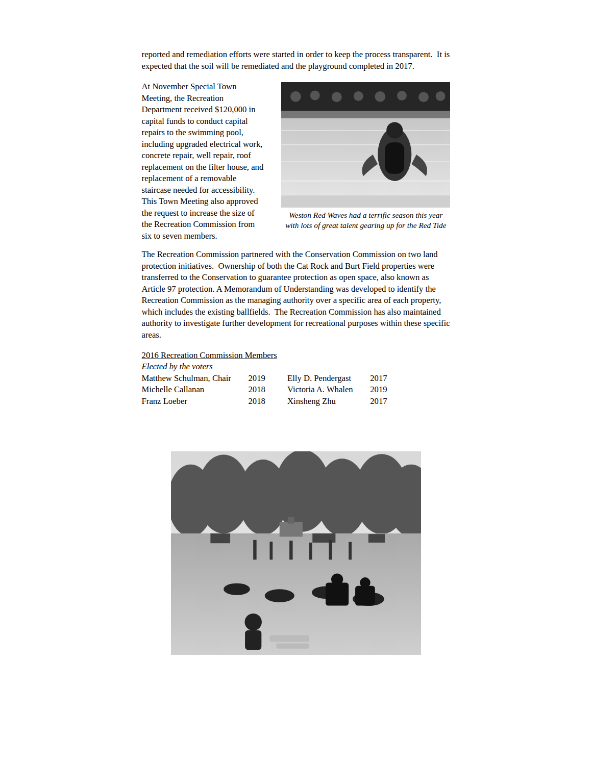reported and remediation efforts were started in order to keep the process transparent. It is expected that the soil will be remediated and the playground completed in 2017.
Weston Red Waves had a terrific season this year with lots of great talent gearing up for the Red Tide
At November Special Town Meeting, the Recreation Department received $120,000 in capital funds to conduct capital repairs to the swimming pool, including upgraded electrical work, concrete repair, well repair, roof replacement on the filter house, and replacement of a removable staircase needed for accessibility. This Town Meeting also approved the request to increase the size of the Recreation Commission from six to seven members.
The Recreation Commission partnered with the Conservation Commission on two land protection initiatives. Ownership of both the Cat Rock and Burt Field properties were transferred to the Conservation to guarantee protection as open space, also known as Article 97 protection. A Memorandum of Understanding was developed to identify the Recreation Commission as the managing authority over a specific area of each property, which includes the existing ballfields. The Recreation Commission has also maintained authority to investigate further development for recreational purposes within these specific areas.
2016 Recreation Commission Members
Elected by the voters
| Matthew Schulman, Chair | 2019 | Elly D. Pendergast | 2017 |
| Michelle Callanan | 2018 | Victoria A. Whalen | 2019 |
| Franz Loeber | 2018 | Xinsheng Zhu | 2017 |